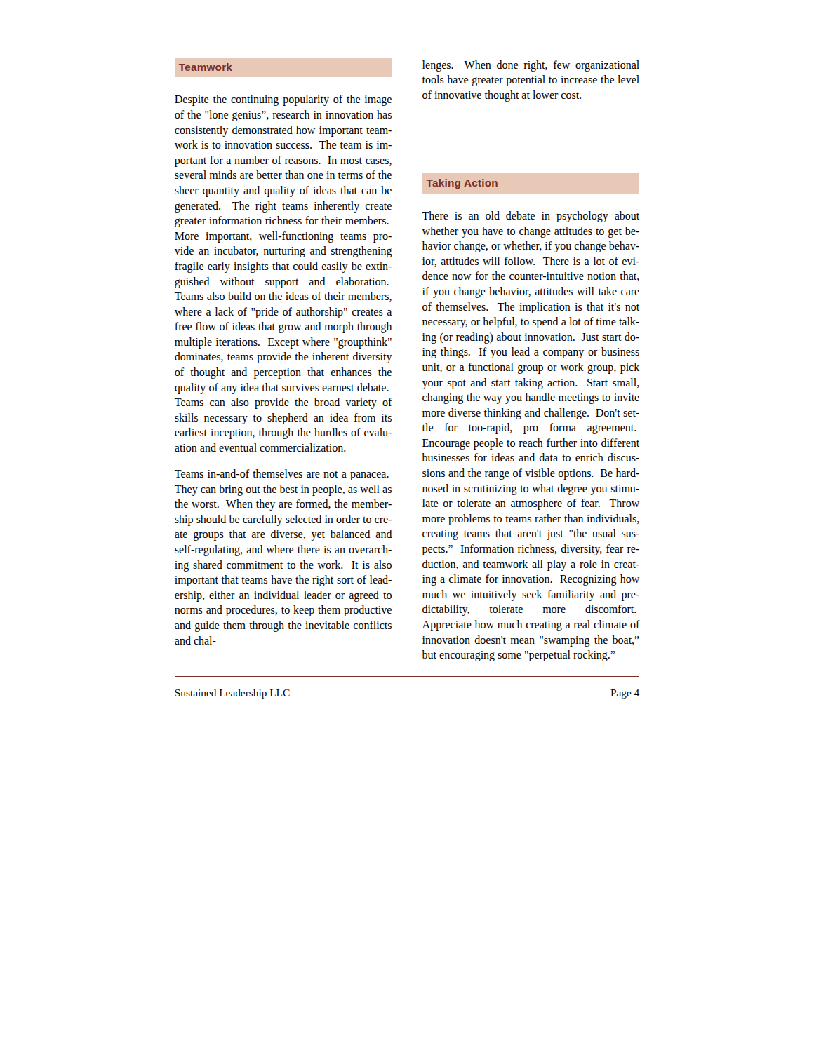Teamwork
Despite the continuing popularity of the image of the "lone genius”, research in innovation has consistently demonstrated how important teamwork is to innovation success. The team is important for a number of reasons. In most cases, several minds are better than one in terms of the sheer quantity and quality of ideas that can be generated. The right teams inherently create greater information richness for their members. More important, well-functioning teams provide an incubator, nurturing and strengthening fragile early insights that could easily be extinguished without support and elaboration. Teams also build on the ideas of their members, where a lack of "pride of authorship" creates a free flow of ideas that grow and morph through multiple iterations. Except where "groupthink" dominates, teams provide the inherent diversity of thought and perception that enhances the quality of any idea that survives earnest debate. Teams can also provide the broad variety of skills necessary to shepherd an idea from its earliest inception, through the hurdles of evaluation and eventual commercialization.
Teams in-and-of themselves are not a panacea. They can bring out the best in people, as well as the worst. When they are formed, the membership should be carefully selected in order to create groups that are diverse, yet balanced and self-regulating, and where there is an overarching shared commitment to the work. It is also important that teams have the right sort of leadership, either an individual leader or agreed to norms and procedures, to keep them productive and guide them through the inevitable conflicts and chal-
lenges. When done right, few organizational tools have greater potential to increase the level of innovative thought at lower cost.
Taking Action
There is an old debate in psychology about whether you have to change attitudes to get behavior change, or whether, if you change behavior, attitudes will follow. There is a lot of evidence now for the counter-intuitive notion that, if you change behavior, attitudes will take care of themselves. The implication is that it's not necessary, or helpful, to spend a lot of time talking (or reading) about innovation. Just start doing things. If you lead a company or business unit, or a functional group or work group, pick your spot and start taking action. Start small, changing the way you handle meetings to invite more diverse thinking and challenge. Don't settle for too-rapid, pro forma agreement. Encourage people to reach further into different businesses for ideas and data to enrich discussions and the range of visible options. Be hard-nosed in scrutinizing to what degree you stimulate or tolerate an atmosphere of fear. Throw more problems to teams rather than individuals, creating teams that aren't just "the usual suspects.” Information richness, diversity, fear reduction, and teamwork all play a role in creating a climate for innovation. Recognizing how much we intuitively seek familiarity and predictability, tolerate more discomfort. Appreciate how much creating a real climate of innovation doesn't mean "swamping the boat,” but encouraging some "perpetual rocking.”
Sustained Leadership LLC
Page 4